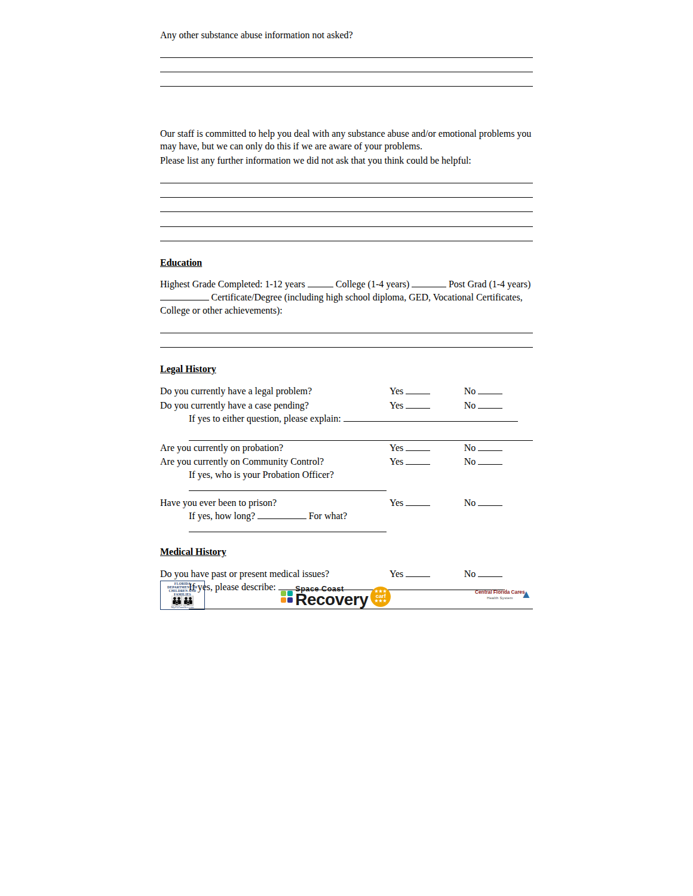Any other substance abuse information not asked?
Our staff is committed to help you deal with any substance abuse and/or emotional problems you may have, but we can only do this if we are aware of your problems.
Please list any further information we did not ask that you think could be helpful:
Education
Highest Grade Completed: 1-12 years College (1-4 years) Post Grad (1-4 years) Certificate/Degree (including high school diploma, GED, Vocational Certificates, College or other achievements):
Legal History
| Do you currently have a legal problem? | Yes | No |
| Do you currently have a case pending? | Yes | No |
If yes to either question, please explain:
| Are you currently on probation? | Yes | No |
| Are you currently on Community Control? | Yes | No |
If yes, who is your Probation Officer?
| Have you ever been to prison? | Yes | No |
If yes, how long? For what?
Medical History
| Do you have past or present medical issues? | Yes | No |
If yes, please describe:
FLORIDA DEPARTMENT OF
CHILDREN AND FAMILIES
👪👪
MyFLFamilies.com
Space Coast
Recovery
★★★
carf
★★★
▲
Central Florida Cares
Health System